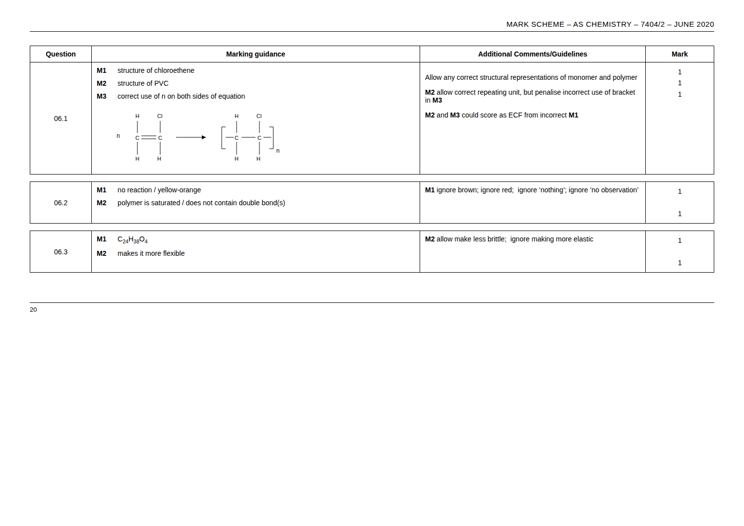MARK SCHEME – AS CHEMISTRY – 7404/2 – JUNE 2020
| Question | Marking guidance | Additional Comments/Guidelines | Mark |
| --- | --- | --- | --- |
| 06.1 | M1 structure of chloroethene M2 structure of PVC M3 correct use of n on both sides of equation n H Cl H H C C H Cl H H C C n | Allow any correct structural representations of monomer and polymer M2 allow correct repeating unit, but penalise incorrect use of bracket in M3 M2 and M3 could score as ECF from incorrect M1 | 1 1 1 |
| 06.2 | M1 no reaction / yellow-orange M2 polymer is saturated / does not contain double bond(s) | M1 ignore brown; ignore red; ignore ‘nothing’; ignore ‘no observation’ | 1 1 |
| 06.3 | M1 C 24 H 38 O 4 M2 makes it more flexible | M2 allow make less brittle; ignore making more elastic | 1 1 |
20